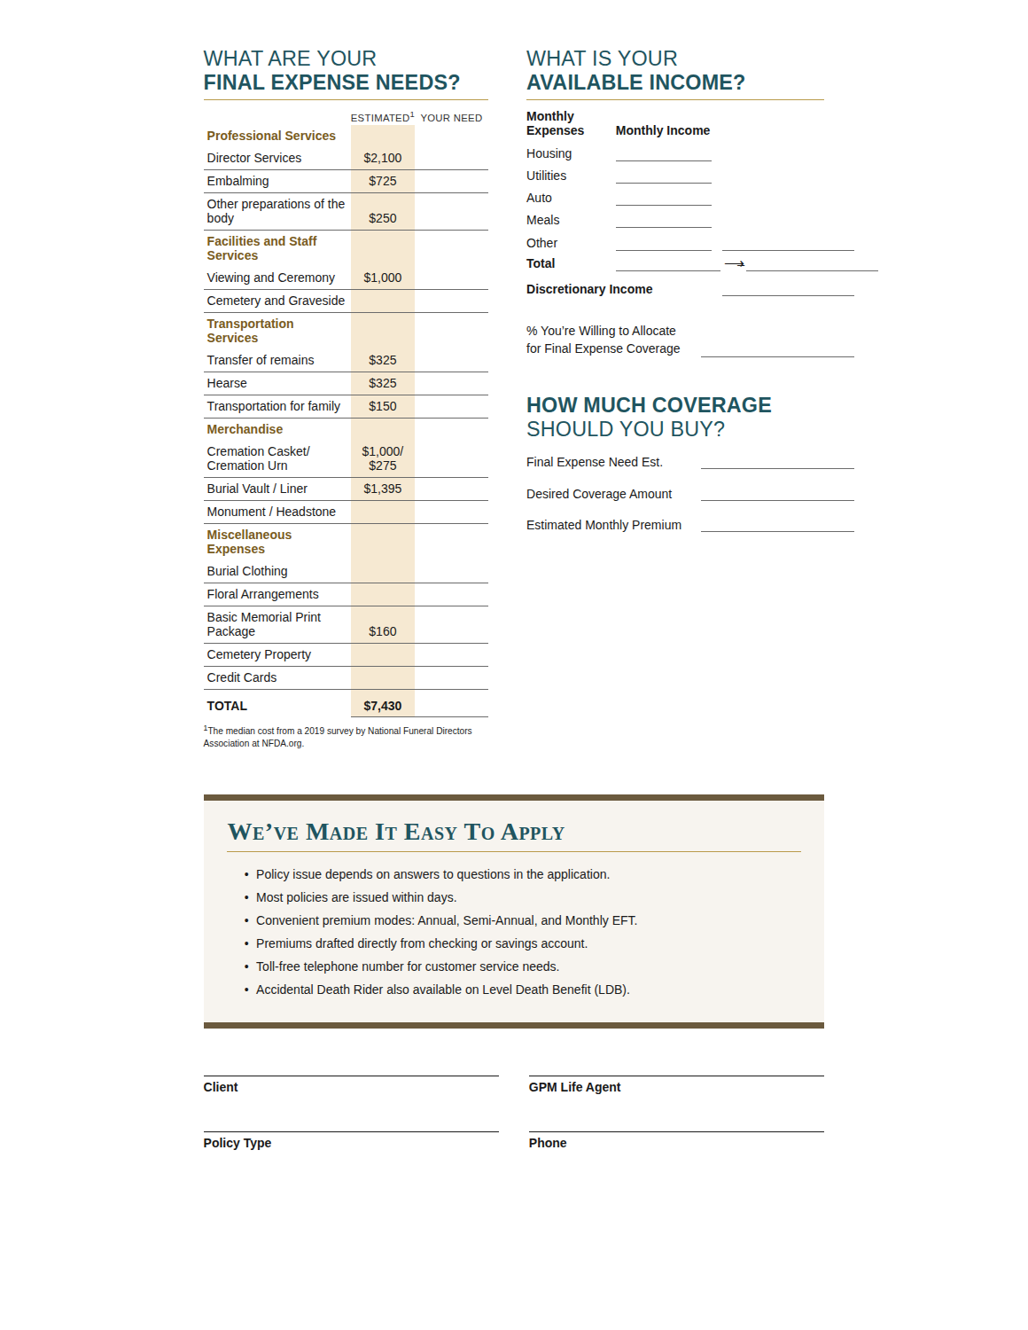WHAT ARE YOURFINAL EXPENSE NEEDS?
| | ESTIMATED 1 | YOUR NEED |
| --- | --- | --- |
| Professional Services | | |
| Director Services | $2,100 | |
| Embalming | $725 | |
| Other preparations of the body | $250 | |
| Facilities and Staff Services | | |
| Viewing and Ceremony | $1,000 | |
| Cemetery and Graveside | | |
| Transportation Services | | |
| Transfer of remains | $325 | |
| Hearse | $325 | |
| Transportation for family | $150 | |
| Merchandise | | |
| Cremation Casket/ Cremation Urn | $1,000/ $275 | |
| Burial Vault / Liner | $1,395 | |
| Monument / Headstone | | |
| Miscellaneous Expenses | | |
| Burial Clothing | | |
| Floral Arrangements | | |
| Basic Memorial Print Package | $160 | |
| Cemetery Property | | |
| Credit Cards | | |
| TOTAL | $7,430 | |
1The median cost from a 2019 survey by National Funeral Directors Association at NFDA.org.
WHAT IS YOURAVAILABLE INCOME?
Monthly Expenses
Monthly Income
Housing
Utilities
Auto
Meals
Other
Total
⟶
Discretionary Income
% You’re Willing to Allocate
for Final Expense Coverage
HOW MUCH COVERAGE SHOULD YOU BUY?
Final Expense Need Est.
Desired Coverage Amount
Estimated Monthly Premium
We’ve Made It Easy To Apply
Policy issue depends on answers to questions in the application.
Most policies are issued within days.
Convenient premium modes: Annual, Semi-Annual, and Monthly EFT.
Premiums drafted directly from checking or savings account.
Toll-free telephone number for customer service needs.
Accidental Death Rider also available on Level Death Benefit (LDB).
Client
GPM Life Agent
Policy Type
Phone